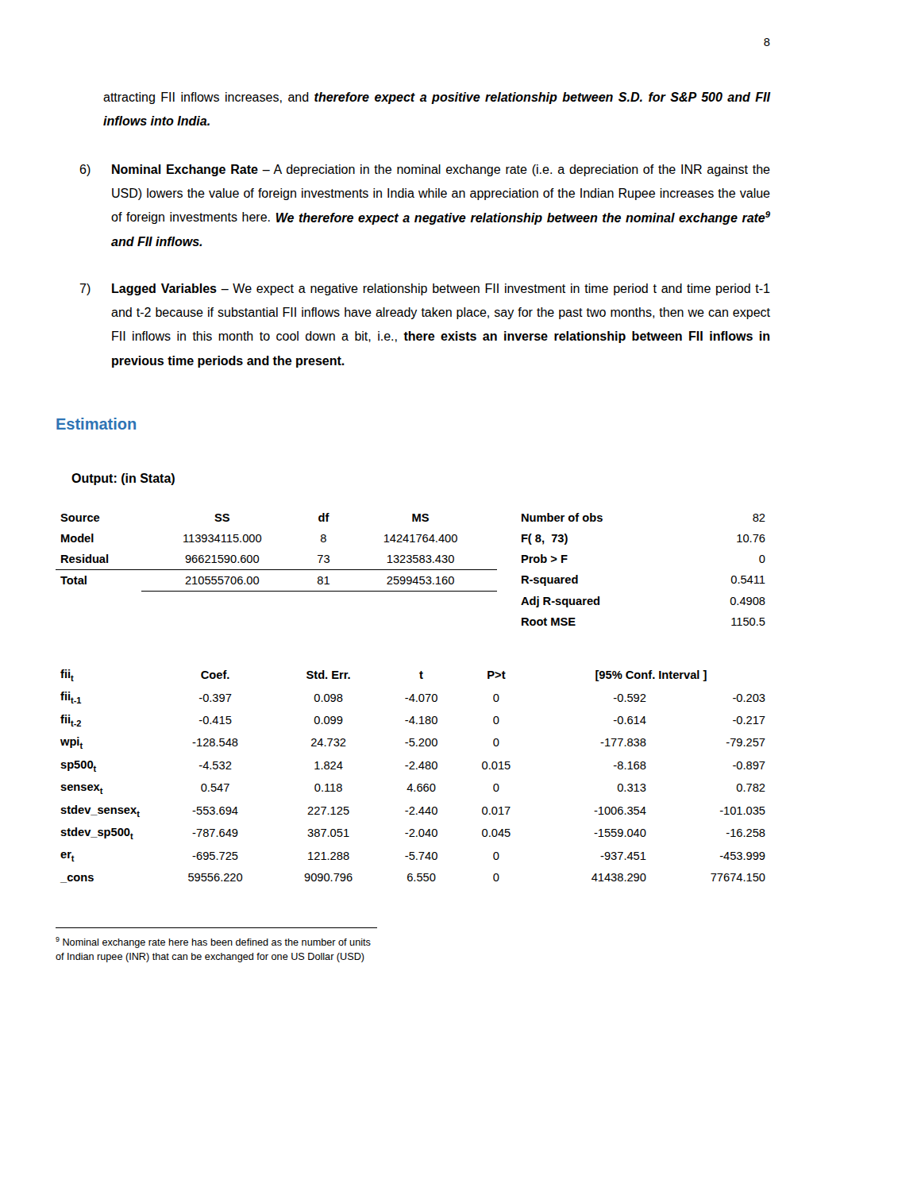8
attracting FII inflows increases, and therefore expect a positive relationship between S.D. for S&P 500 and FII inflows into India.
6) Nominal Exchange Rate – A depreciation in the nominal exchange rate (i.e. a depreciation of the INR against the USD) lowers the value of foreign investments in India while an appreciation of the Indian Rupee increases the value of foreign investments here. We therefore expect a negative relationship between the nominal exchange rate9 and FII inflows.
7) Lagged Variables – We expect a negative relationship between FII investment in time period t and time period t-1 and t-2 because if substantial FII inflows have already taken place, say for the past two months, then we can expect FII inflows in this month to cool down a bit, i.e., there exists an inverse relationship between FII inflows in previous time periods and the present.
Estimation
Output: (in Stata)
| Source | SS | df | MS | Number of obs | 82 |
| Model | 113934115.000 | 8 | 14241764.400 | F( 8, 73) | 10.76 |
| Residual | 96621590.600 | 73 | 1323583.430 | Prob > F | 0 |
| Total | 210555706.00 | 81 | 2599453.160 | R-squared | 0.5411 |
| | | | | Adj R-squared | 0.4908 |
| | | | | Root MSE | 1150.5 |
| fii t | Coef. | Std. Err. | t | P>t | [95% Conf. Interval ] |
| --- | --- | --- | --- | --- | --- |
| fii t-1 | -0.397 | 0.098 | -4.070 | 0 | -0.592 | -0.203 |
| fii t-2 | -0.415 | 0.099 | -4.180 | 0 | -0.614 | -0.217 |
| wpi t | -128.548 | 24.732 | -5.200 | 0 | -177.838 | -79.257 |
| sp500 t | -4.532 | 1.824 | -2.480 | 0.015 | -8.168 | -0.897 |
| sensex t | 0.547 | 0.118 | 4.660 | 0 | 0.313 | 0.782 |
| stdev_sensex t | -553.694 | 227.125 | -2.440 | 0.017 | -1006.354 | -101.035 |
| stdev_sp500 t | -787.649 | 387.051 | -2.040 | 0.045 | -1559.040 | -16.258 |
| er t | -695.725 | 121.288 | -5.740 | 0 | -937.451 | -453.999 |
| _cons | 59556.220 | 9090.796 | 6.550 | 0 | 41438.290 | 77674.150 |
9 Nominal exchange rate here has been defined as the number of units of Indian rupee (INR) that can be exchanged for one US Dollar (USD)